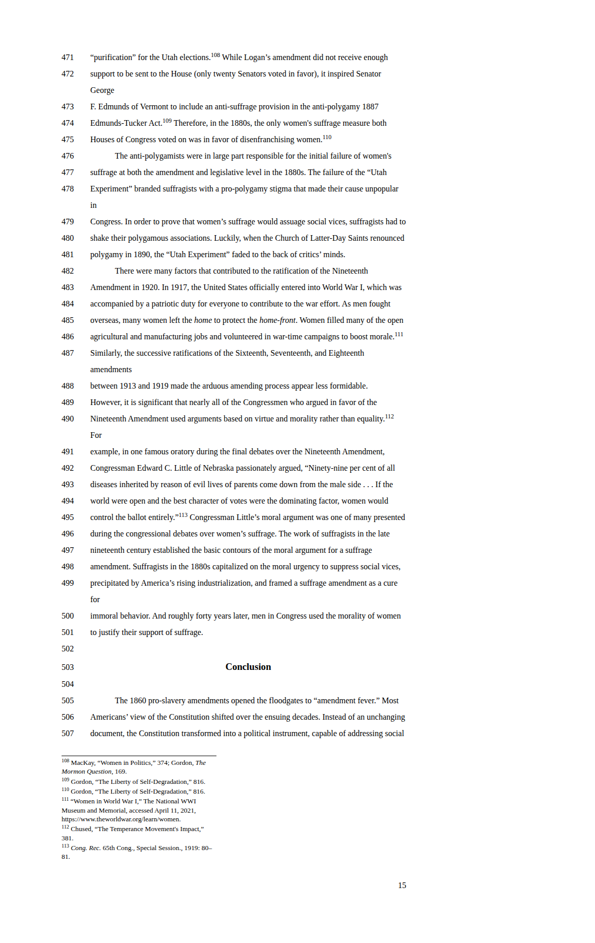471“purification” for the Utah elections.108 While Logan’s amendment did not receive enough
472 support to be sent to the House (only twenty Senators voted in favor), it inspired Senator George
473 F. Edmunds of Vermont to include an anti-suffrage provision in the anti-polygamy 1887
474 Edmunds-Tucker Act.109 Therefore, in the 1880s, the only women's suffrage measure both
475 Houses of Congress voted on was in favor of disenfranchising women.110
476 The anti-polygamists were in large part responsible for the initial failure of women's
477 suffrage at both the amendment and legislative level in the 1880s. The failure of the “Utah
478 Experiment” branded suffragists with a pro-polygamy stigma that made their cause unpopular in
479 Congress. In order to prove that women’s suffrage would assuage social vices, suffragists had to
480 shake their polygamous associations. Luckily, when the Church of Latter-Day Saints renounced
481 polygamy in 1890, the “Utah Experiment” faded to the back of critics’ minds.
482 There were many factors that contributed to the ratification of the Nineteenth
483 Amendment in 1920. In 1917, the United States officially entered into World War I, which was
484 accompanied by a patriotic duty for everyone to contribute to the war effort. As men fought
485 overseas, many women left the home to protect the home-front. Women filled many of the open
486 agricultural and manufacturing jobs and volunteered in war-time campaigns to boost morale.111
487 Similarly, the successive ratifications of the Sixteenth, Seventeenth, and Eighteenth amendments
488 between 1913 and 1919 made the arduous amending process appear less formidable.
489 However, it is significant that nearly all of the Congressmen who argued in favor of the
490 Nineteenth Amendment used arguments based on virtue and morality rather than equality.112 For
491 example, in one famous oratory during the final debates over the Nineteenth Amendment,
492 Congressman Edward C. Little of Nebraska passionately argued, “Ninety-nine per cent of all
493 diseases inherited by reason of evil lives of parents come down from the male side . . . If the
494 world were open and the best character of votes were the dominating factor, women would
495 control the ballot entirely.”113 Congressman Little’s moral argument was one of many presented
496 during the congressional debates over women’s suffrage. The work of suffragists in the late
497 nineteenth century established the basic contours of the moral argument for a suffrage
498 amendment. Suffragists in the 1880s capitalized on the moral urgency to suppress social vices,
499 precipitated by America’s rising industrialization, and framed a suffrage amendment as a cure for
500 immoral behavior. And roughly forty years later, men in Congress used the morality of women
501 to justify their support of suffrage.
502
503
Conclusion
504
505 The 1860 pro-slavery amendments opened the floodgates to “amendment fever.” Most
506 Americans’ view of the Constitution shifted over the ensuing decades. Instead of an unchanging
507 document, the Constitution transformed into a political instrument, capable of addressing social
108 MacKay, “Women in Politics,” 374; Gordon, The Mormon Question, 169.
109 Gordon, “The Liberty of Self-Degradation,” 816.
110 Gordon, “The Liberty of Self-Degradation,” 816.
111 “Women in World War I,” The National WWI Museum and Memorial, accessed April 11, 2021,
https://www.theworldwar.org/learn/women.
112 Chused, “The Temperance Movement's Impact,” 381.
113 Cong. Rec. 65th Cong., Special Session., 1919: 80–81.
15